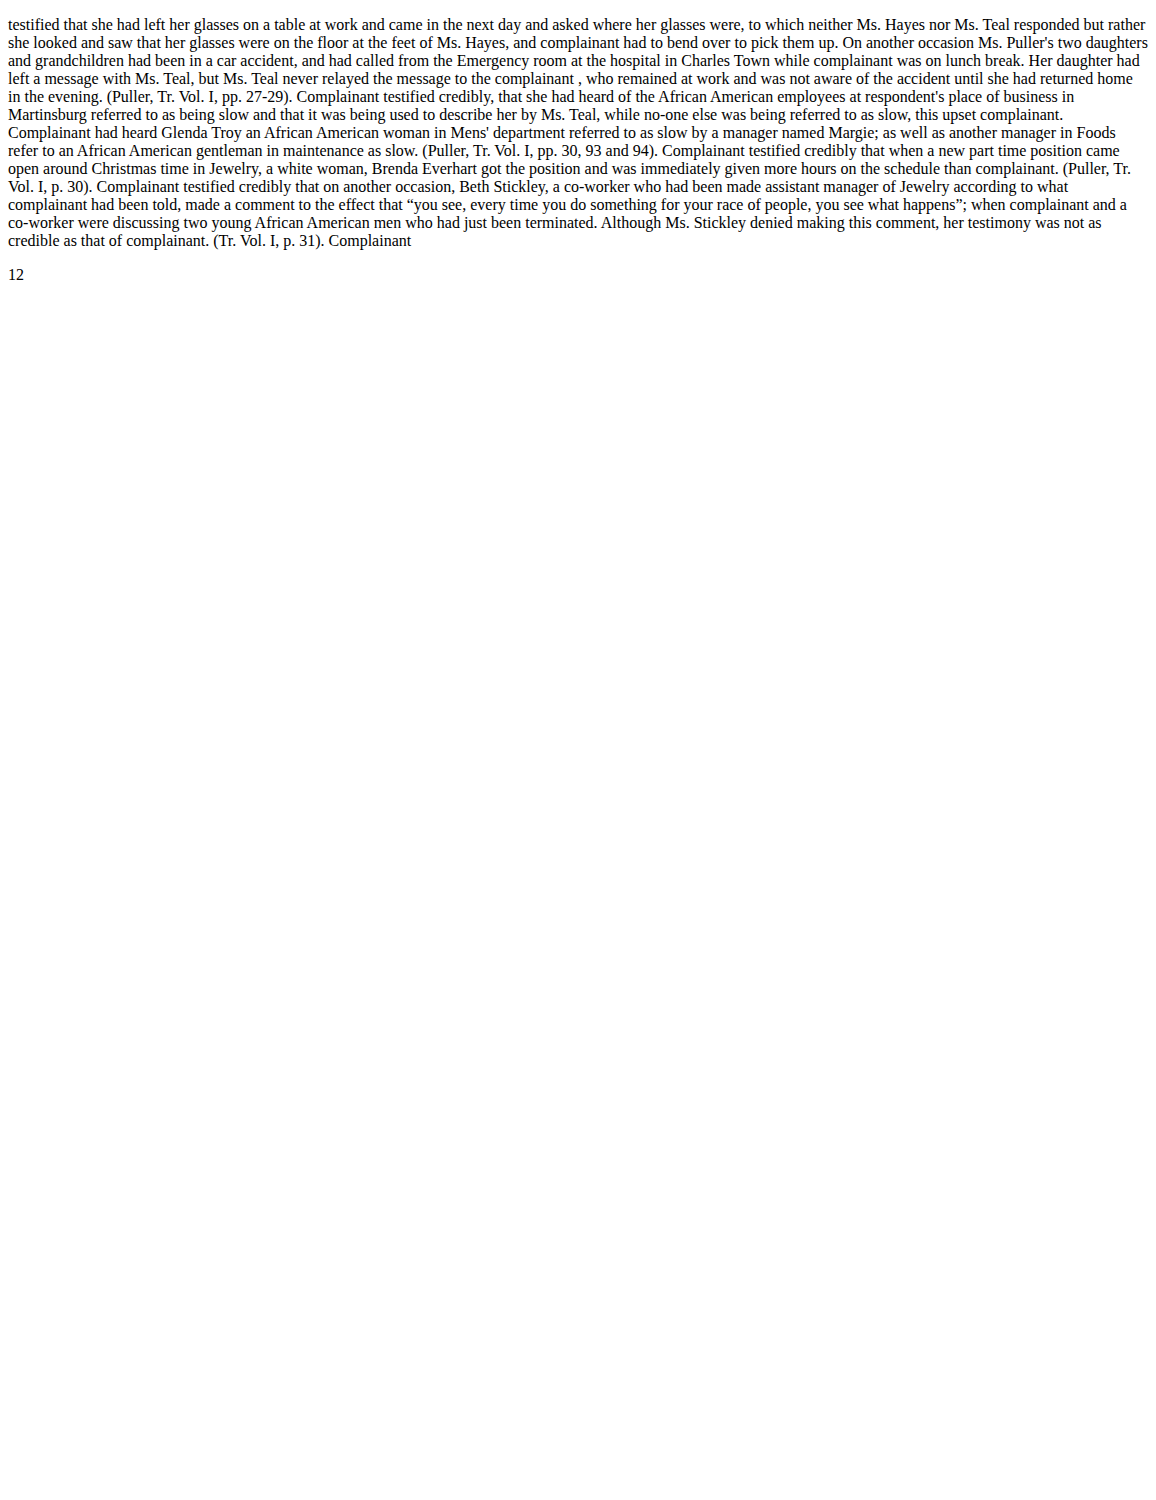testified that she had left her glasses on a table at work and came in the next day and asked where her glasses were, to which neither Ms. Hayes nor Ms. Teal responded but rather she looked and saw that her glasses were on the floor at the feet of Ms. Hayes, and complainant had to bend over to pick them up. On another occasion Ms. Puller's two daughters and grandchildren had been in a car accident, and had called from the Emergency room at the hospital in Charles Town while complainant was on lunch break. Her daughter had left a message with Ms. Teal, but Ms. Teal never relayed the message to the complainant , who remained at work and was not aware of the accident until she had returned home in the evening. (Puller, Tr. Vol. I, pp. 27-29). Complainant testified credibly, that she had heard of the African American employees at respondent's place of business in Martinsburg referred to as being slow and that it was being used to describe her by Ms. Teal, while no-one else was being referred to as slow, this upset complainant. Complainant had heard Glenda Troy an African American woman in Mens' department referred to as slow by a manager named Margie; as well as another manager in Foods refer to an African American gentleman in maintenance as slow. (Puller, Tr. Vol. I, pp. 30, 93 and 94). Complainant testified credibly that when a new part time position came open around Christmas time in Jewelry, a white woman, Brenda Everhart got the position and was immediately given more hours on the schedule than complainant. (Puller, Tr. Vol. I, p. 30). Complainant testified credibly that on another occasion, Beth Stickley, a co-worker who had been made assistant manager of Jewelry according to what complainant had been told, made a comment to the effect that “you see, every time you do something for your race of people, you see what happens”; when complainant and a co-worker were discussing two young African American men who had just been terminated. Although Ms. Stickley denied making this comment, her testimony was not as credible as that of complainant. (Tr. Vol. I, p. 31). Complainant
12